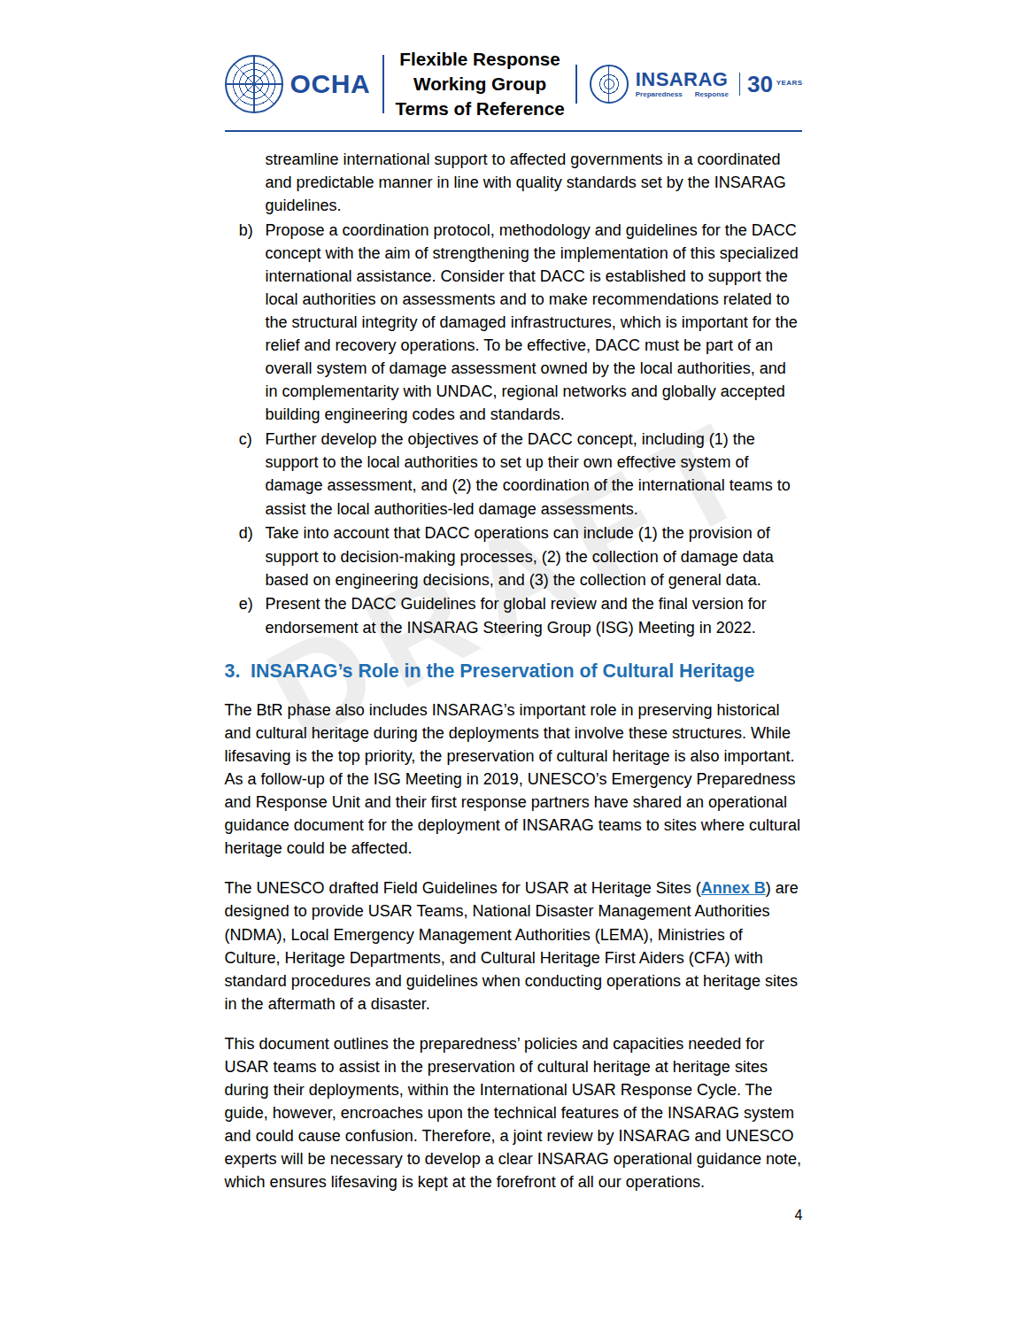DRAFT
OCHA
Flexible Response Working Group
Terms of Reference
INSARAG
Preparedness Response
30
YEARS
streamline international support to affected governments in a coordinated and predictable manner in line with quality standards set by the INSARAG guidelines.
b) Propose a coordination protocol, methodology and guidelines for the DACC concept with the aim of strengthening the implementation of this specialized international assistance. Consider that DACC is established to support the local authorities on assessments and to make recommendations related to the structural integrity of damaged infrastructures, which is important for the relief and recovery operations. To be effective, DACC must be part of an overall system of damage assessment owned by the local authorities, and in complementarity with UNDAC, regional networks and globally accepted building engineering codes and standards.
c) Further develop the objectives of the DACC concept, including (1) the support to the local authorities to set up their own effective system of damage assessment, and (2) the coordination of the international teams to assist the local authorities-led damage assessments.
d) Take into account that DACC operations can include (1) the provision of support to decision-making processes, (2) the collection of damage data based on engineering decisions, and (3) the collection of general data.
e) Present the DACC Guidelines for global review and the final version for endorsement at the INSARAG Steering Group (ISG) Meeting in 2022.
3. INSARAG’s Role in the Preservation of Cultural Heritage
The BtR phase also includes INSARAG’s important role in preserving historical and cultural heritage during the deployments that involve these structures. While lifesaving is the top priority, the preservation of cultural heritage is also important. As a follow-up of the ISG Meeting in 2019, UNESCO’s Emergency Preparedness and Response Unit and their first response partners have shared an operational guidance document for the deployment of INSARAG teams to sites where cultural heritage could be affected.
The UNESCO drafted Field Guidelines for USAR at Heritage Sites (Annex B) are designed to provide USAR Teams, National Disaster Management Authorities (NDMA), Local Emergency Management Authorities (LEMA), Ministries of Culture, Heritage Departments, and Cultural Heritage First Aiders (CFA) with standard procedures and guidelines when conducting operations at heritage sites in the aftermath of a disaster.
This document outlines the preparedness’ policies and capacities needed for USAR teams to assist in the preservation of cultural heritage at heritage sites during their deployments, within the International USAR Response Cycle. The guide, however, encroaches upon the technical features of the INSARAG system and could cause confusion. Therefore, a joint review by INSARAG and UNESCO experts will be necessary to develop a clear INSARAG operational guidance note, which ensures lifesaving is kept at the forefront of all our operations.
4